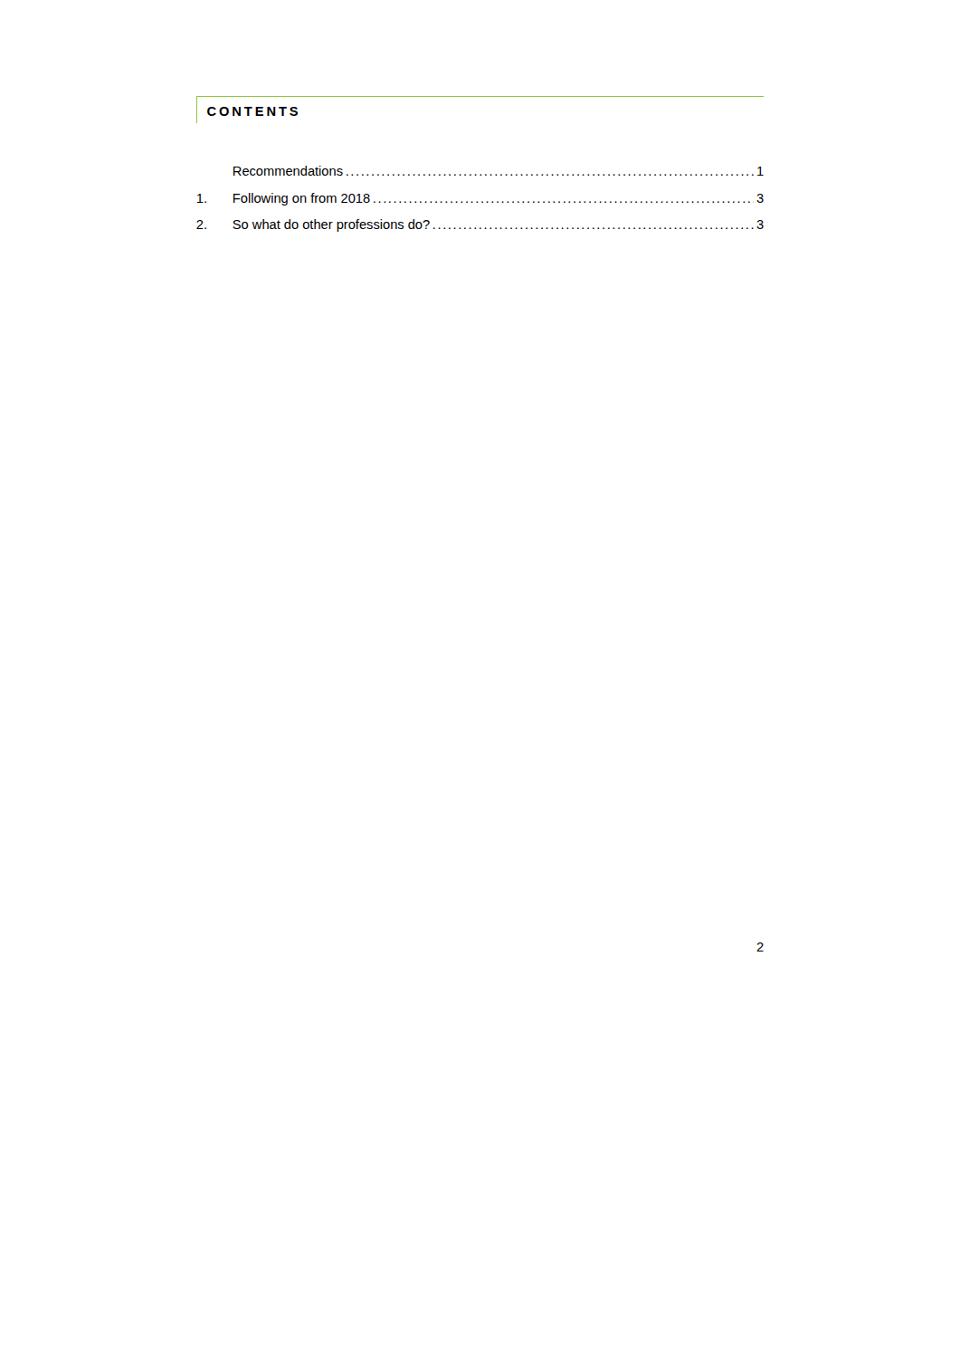Contents
Recommendations ........................................................................................................................... 1
1. Following on from 2018 ......................................................................................................... 3
2. So what do other professions do? ......................................................................................... 3
2